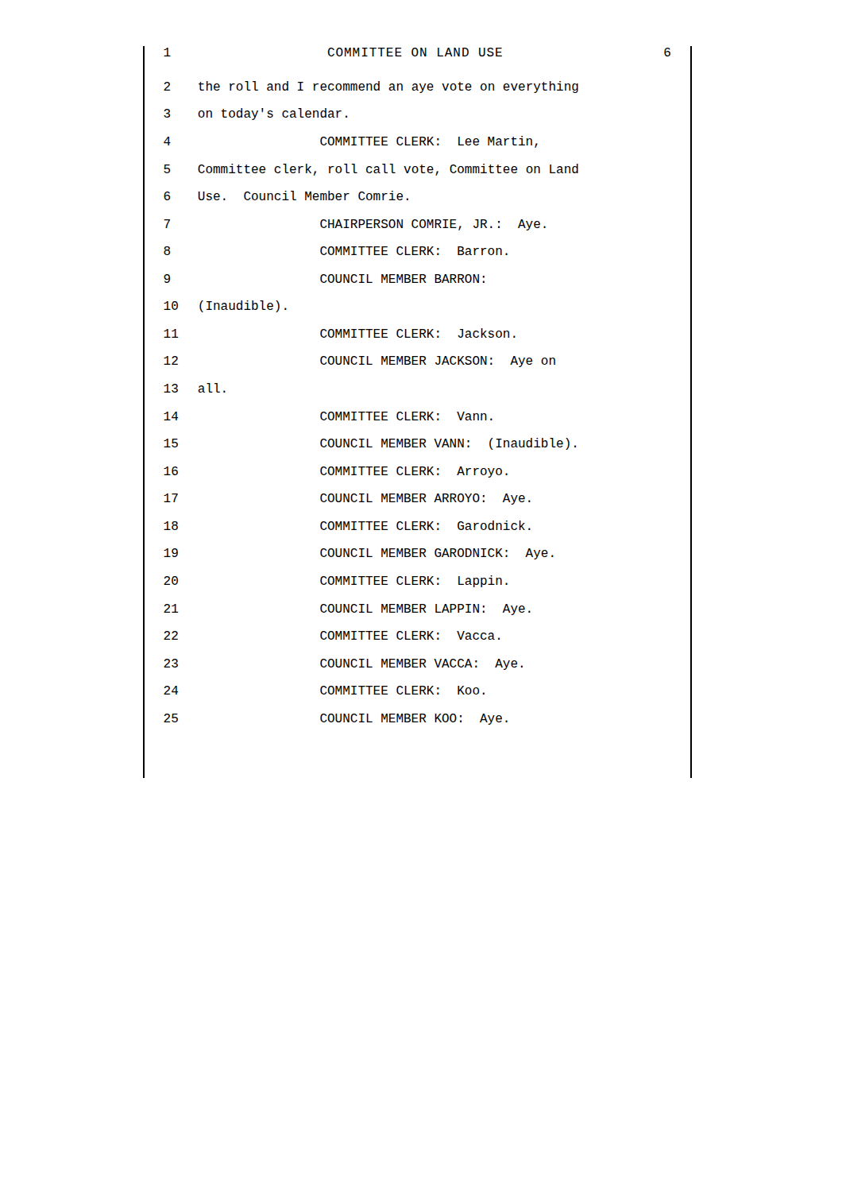1
COMMITTEE ON LAND USE
6
| 2 | the roll and I recommend an aye vote on everything |
| 3 | on today's calendar. |
| 4 | COMMITTEE CLERK: Lee Martin, |
| 5 | Committee clerk, roll call vote, Committee on Land |
| 6 | Use. Council Member Comrie. |
| 7 | CHAIRPERSON COMRIE, JR.: Aye. |
| 8 | COMMITTEE CLERK: Barron. |
| 9 | COUNCIL MEMBER BARRON: |
| 10 | (Inaudible). |
| 11 | COMMITTEE CLERK: Jackson. |
| 12 | COUNCIL MEMBER JACKSON: Aye on |
| 13 | all. |
| 14 | COMMITTEE CLERK: Vann. |
| 15 | COUNCIL MEMBER VANN: (Inaudible). |
| 16 | COMMITTEE CLERK: Arroyo. |
| 17 | COUNCIL MEMBER ARROYO: Aye. |
| 18 | COMMITTEE CLERK: Garodnick. |
| 19 | COUNCIL MEMBER GARODNICK: Aye. |
| 20 | COMMITTEE CLERK: Lappin. |
| 21 | COUNCIL MEMBER LAPPIN: Aye. |
| 22 | COMMITTEE CLERK: Vacca. |
| 23 | COUNCIL MEMBER VACCA: Aye. |
| 24 | COMMITTEE CLERK: Koo. |
| 25 | COUNCIL MEMBER KOO: Aye. |